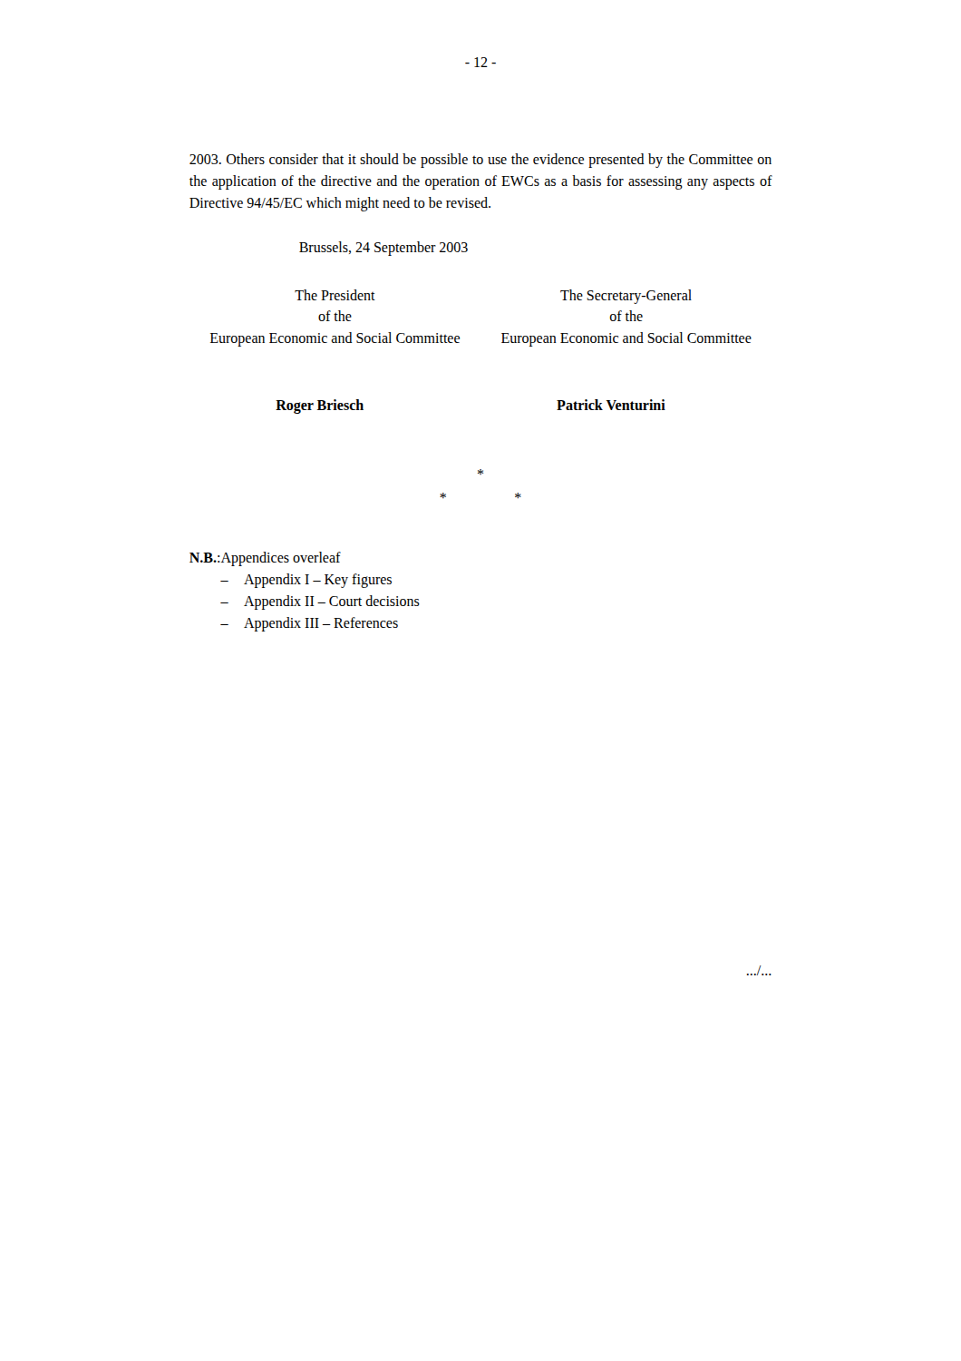- 12 -
2003. Others consider that it should be possible to use the evidence presented by the Committee on the application of the directive and the operation of EWCs as a basis for assessing any aspects of Directive 94/45/EC which might need to be revised.
Brussels, 24 September 2003
| The President of the European Economic and Social Committee | The Secretary-General of the European Economic and Social Committee |
| Roger Briesch | Patrick Venturini |
*
* *
| N.B. : | Appendices overleaf – Appendix I – Key figures – Appendix II – Court decisions – Appendix III – References |
.../...